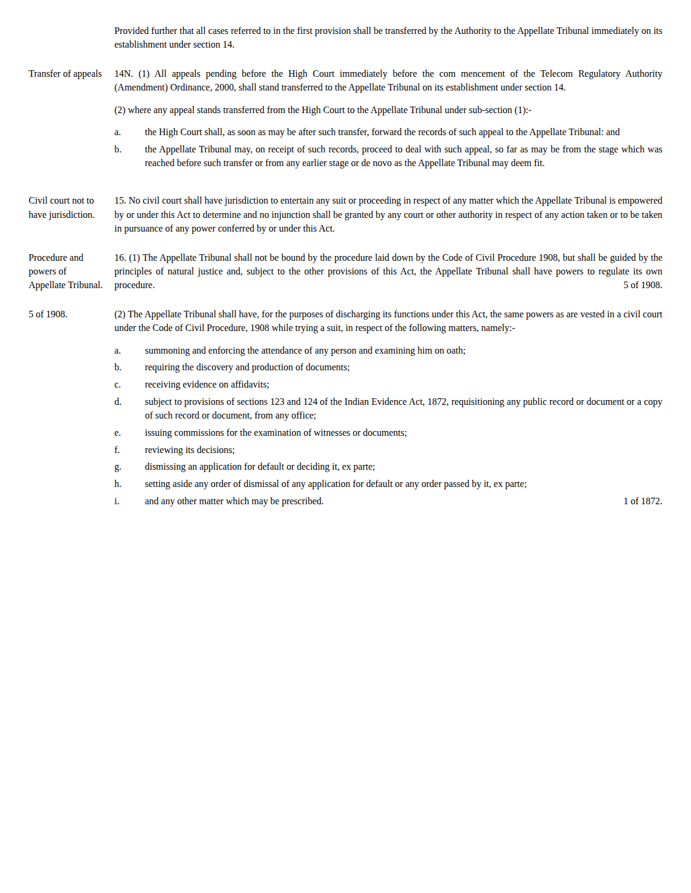Provided further that all cases referred to in the first provision shall be transferred by the Authority to the Appellate Tribunal immediately on its establishment under section 14.
Transfer of appeals
14N. (1) All appeals pending before the High Court immediately before the com mencement of the Telecom Regulatory Authority (Amendment) Ordinance, 2000, shall stand transferred to the Appellate Tribunal on its establishment under section 14.
(2) where any appeal stands transferred from the High Court to the Appellate Tribunal under sub-section (1):-
a. the High Court shall, as soon as may be after such transfer, forward the records of such appeal to the Appellate Tribunal: and
b. the Appellate Tribunal may, on receipt of such records, proceed to deal with such appeal, so far as may be from the stage which was reached before such transfer or from any earlier stage or de novo as the Appellate Tribunal may deem fit.
Civil court not to have jurisdiction.
15. No civil court shall have jurisdiction to entertain any suit or proceeding in respect of any matter which the Appellate Tribunal is empowered by or under this Act to determine and no injunction shall be granted by any court or other authority in respect of any action taken or to be taken in pursuance of any power conferred by or under this Act.
Procedure and powers of Appellate Tribunal.
16. (1) The Appellate Tribunal shall not be bound by the procedure laid down by the Code of Civil Procedure 1908, but shall be guided by the principles of natural justice and, subject to the other provisions of this Act, the Appellate Tribunal shall have powers to regulate its own procedure. 5 of 1908.
5 of 1908.
(2) The Appellate Tribunal shall have, for the purposes of discharging its functions under this Act, the same powers as are vested in a civil court under the Code of Civil Procedure, 1908 while trying a suit, in respect of the following matters, namely:-
a. summoning and enforcing the attendance of any person and examining him on oath;
b. requiring the discovery and production of documents;
c. receiving evidence on affidavits;
d. subject to provisions of sections 123 and 124 of the Indian Evidence Act, 1872, requisitioning any public record or document or a copy of such record or document, from any office;
e. issuing commissions for the examination of witnesses or documents;
f. reviewing its decisions;
g. dismissing an application for default or deciding it, ex parte;
h. setting aside any order of dismissal of any application for default or any order passed by it, ex parte;
i. and any other matter which may be prescribed. 1 of 1872.